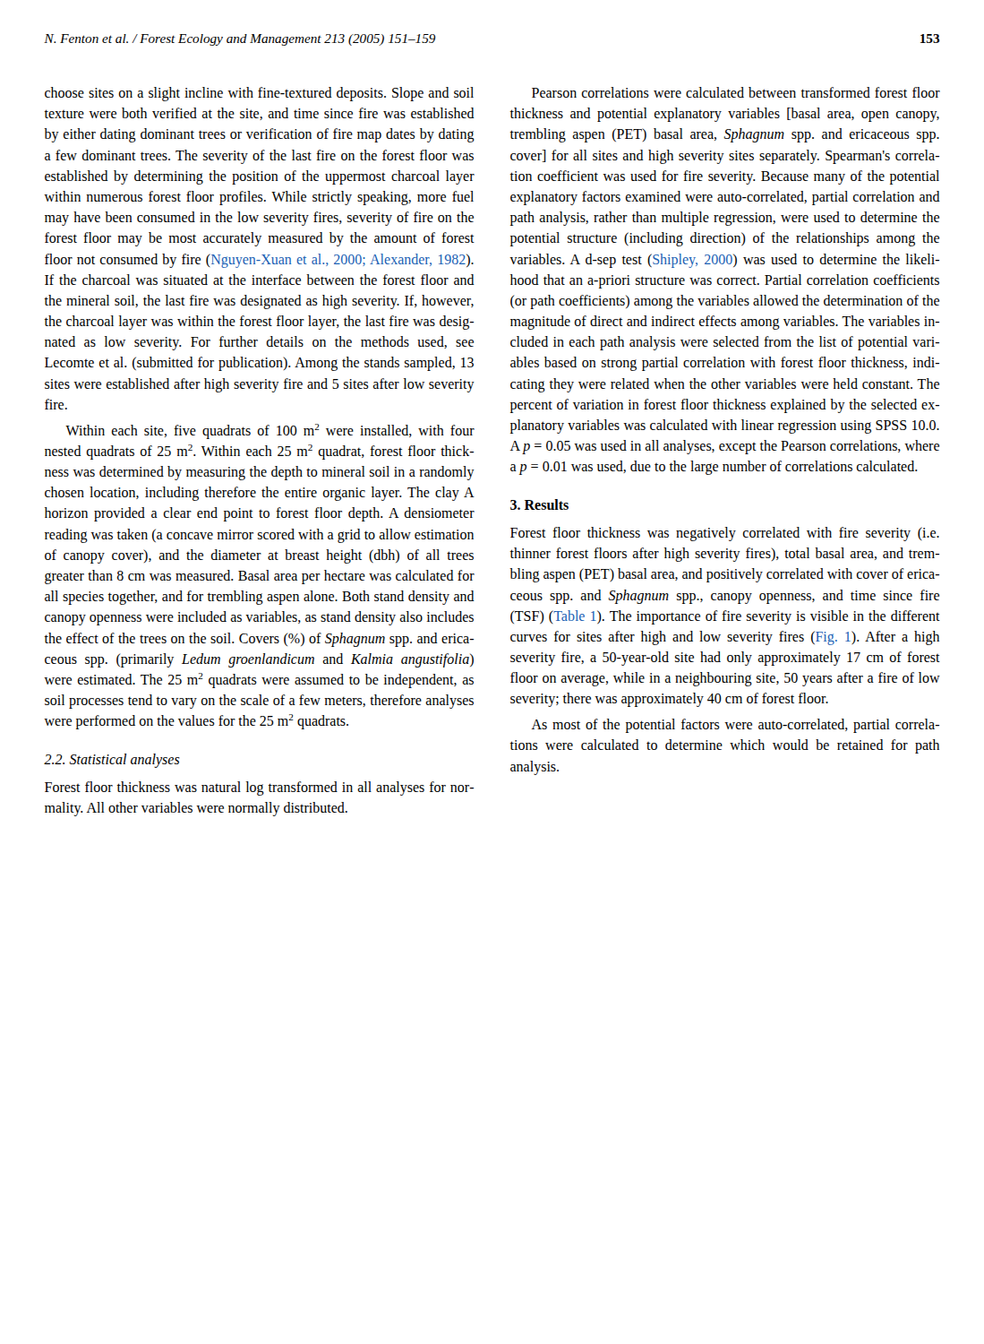N. Fenton et al. / Forest Ecology and Management 213 (2005) 151–159 153
choose sites on a slight incline with fine-textured deposits. Slope and soil texture were both verified at the site, and time since fire was established by either dating dominant trees or verification of fire map dates by dating a few dominant trees. The severity of the last fire on the forest floor was established by determining the position of the uppermost charcoal layer within numerous forest floor profiles. While strictly speaking, more fuel may have been consumed in the low severity fires, severity of fire on the forest floor may be most accurately measured by the amount of forest floor not consumed by fire (Nguyen-Xuan et al., 2000; Alexander, 1982). If the charcoal was situated at the interface between the forest floor and the mineral soil, the last fire was designated as high severity. If, however, the charcoal layer was within the forest floor layer, the last fire was designated as low severity. For further details on the methods used, see Lecomte et al. (submitted for publication). Among the stands sampled, 13 sites were established after high severity fire and 5 sites after low severity fire.
Within each site, five quadrats of 100 m2 were installed, with four nested quadrats of 25 m2. Within each 25 m2 quadrat, forest floor thickness was determined by measuring the depth to mineral soil in a randomly chosen location, including therefore the entire organic layer. The clay A horizon provided a clear end point to forest floor depth. A densiometer reading was taken (a concave mirror scored with a grid to allow estimation of canopy cover), and the diameter at breast height (dbh) of all trees greater than 8 cm was measured. Basal area per hectare was calculated for all species together, and for trembling aspen alone. Both stand density and canopy openness were included as variables, as stand density also includes the effect of the trees on the soil. Covers (%) of Sphagnum spp. and ericaceous spp. (primarily Ledum groenlandicum and Kalmia angustifolia) were estimated. The 25 m2 quadrats were assumed to be independent, as soil processes tend to vary on the scale of a few meters, therefore analyses were performed on the values for the 25 m2 quadrats.
2.2. Statistical analyses
Forest floor thickness was natural log transformed in all analyses for normality. All other variables were normally distributed.
Pearson correlations were calculated between transformed forest floor thickness and potential explanatory variables [basal area, open canopy, trembling aspen (PET) basal area, Sphagnum spp. and ericaceous spp. cover] for all sites and high severity sites separately. Spearman's correlation coefficient was used for fire severity. Because many of the potential explanatory factors examined were auto-correlated, partial correlation and path analysis, rather than multiple regression, were used to determine the potential structure (including direction) of the relationships among the variables. A d-sep test (Shipley, 2000) was used to determine the likelihood that an a-priori structure was correct. Partial correlation coefficients (or path coefficients) among the variables allowed the determination of the magnitude of direct and indirect effects among variables. The variables included in each path analysis were selected from the list of potential variables based on strong partial correlation with forest floor thickness, indicating they were related when the other variables were held constant. The percent of variation in forest floor thickness explained by the selected explanatory variables was calculated with linear regression using SPSS 10.0. A p = 0.05 was used in all analyses, except the Pearson correlations, where a p = 0.01 was used, due to the large number of correlations calculated.
3. Results
Forest floor thickness was negatively correlated with fire severity (i.e. thinner forest floors after high severity fires), total basal area, and trembling aspen (PET) basal area, and positively correlated with cover of ericaceous spp. and Sphagnum spp., canopy openness, and time since fire (TSF) (Table 1). The importance of fire severity is visible in the different curves for sites after high and low severity fires (Fig. 1). After a high severity fire, a 50-year-old site had only approximately 17 cm of forest floor on average, while in a neighbouring site, 50 years after a fire of low severity; there was approximately 40 cm of forest floor.
As most of the potential factors were auto-correlated, partial correlations were calculated to determine which would be retained for path analysis.